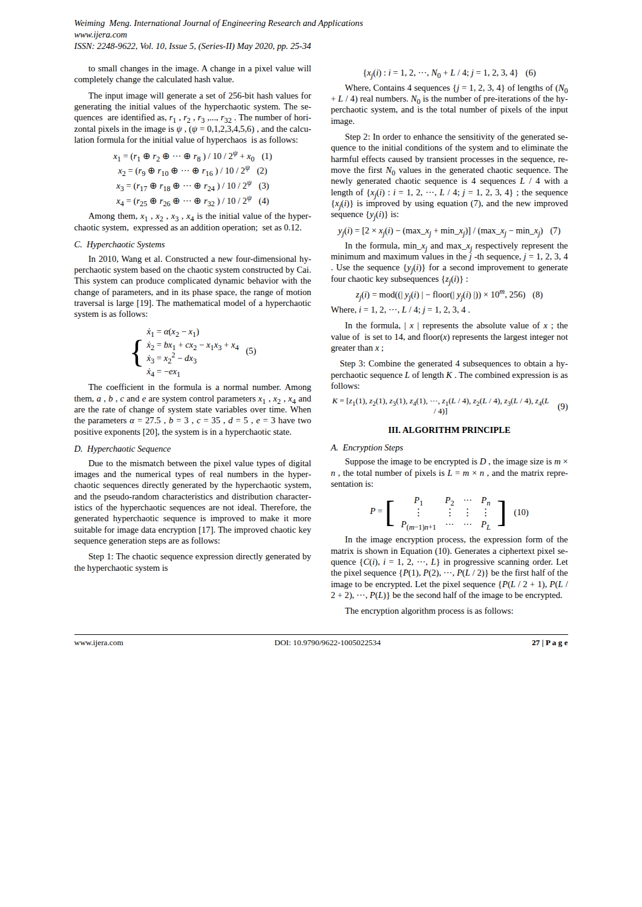Weiming Meng. International Journal of Engineering Research and Applications www.ijera.com ISSN: 2248-9622, Vol. 10, Issue 5, (Series-II) May 2020, pp. 25-34
to small changes in the image. A change in a pixel value will completely change the calculated hash value.
The input image will generate a set of 256-bit hash values for generating the initial values of the hyperchaotic system. The sequences are identified as, r1 , r2 , r3 ,..., r32 . The number of horizontal pixels in the image is ψ , (ψ = 0,1,2,3,4,5,6) , and the calculation formula for the initial value of hyperchaos is as follows:
x1 = (r1 ⊕ r2 ⊕ ··· ⊕ r8 ) / 10 / 2ψ + x0 (1)
x2 = (r9 ⊕ r10 ⊕ ··· ⊕ r16 ) / 10 / 2ψ (2)
x3 = (r17 ⊕ r18 ⊕ ··· ⊕ r24 ) / 10 / 2ψ (3)
x4 = (r25 ⊕ r26 ⊕ ··· ⊕ r32 ) / 10 / 2ψ (4)
Among them, x1 , x2 , x3 , x4 is the initial value of the hyperchaotic system, expressed as an addition operation; set as 0.12.
C. Hyperchaotic Systems
In 2010, Wang et al. Constructed a new four-dimensional hyperchaotic system based on the chaotic system constructed by Cai. This system can produce complicated dynamic behavior with the change of parameters, and in its phase space, the range of motion traversal is large [19]. The mathematical model of a hyperchaotic system is as follows:
{ ẋ1 = α(x2 − x1)
ẋ2 = bx1 + cx2 − x1x3 + x4
ẋ3 = x22 − dx3
ẋ4 = −ex1 (5)
The coefficient in the formula is a normal number. Among them, a , b , c and e are system control parameters x1 , x2 , x4 and are the rate of change of system state variables over time. When the parameters α = 27.5 , b = 3 , c = 35 , d = 5 , e = 3 have two positive exponents [20], the system is in a hyperchaotic state.
D. Hyperchaotic Sequence
Due to the mismatch between the pixel value types of digital images and the numerical types of real numbers in the hyperchaotic sequences directly generated by the hyperchaotic system, and the pseudo-random characteristics and distribution characteristics of the hyperchaotic sequences are not ideal. Therefore, the generated hyperchaotic sequence is improved to make it more suitable for image data encryption [17]. The improved chaotic key sequence generation steps are as follows:
Step 1: The chaotic sequence expression directly generated by the hyperchaotic system is
{xj(i) : i = 1, 2, ···, N0 + L / 4; j = 1, 2, 3, 4} (6)
Where, Contains 4 sequences {j = 1, 2, 3, 4} of lengths of (N0 + L / 4) real numbers. N0 is the number of pre-iterations of the hyperchaotic system, and is the total number of pixels of the input image.
Step 2: In order to enhance the sensitivity of the generated sequence to the initial conditions of the system and to eliminate the harmful effects caused by transient processes in the sequence, remove the first N0 values in the generated chaotic sequence. The newly generated chaotic sequence is 4 sequences L / 4 with a length of {xj(i) : i = 1, 2, ···, L / 4; j = 1, 2, 3, 4} ; the sequence {xj(i)} is improved by using equation (7), and the new improved sequence {yj(i)} is:
yj(i) = [2 × xj(i) − (max_xj + min_xj)] / (max_xj − min_xj) (7)
In the formula, min_xj and max_xj respectively represent the minimum and maximum values in the j -th sequence, j = 1, 2, 3, 4 . Use the sequence {yj(i)} for a second improvement to generate four chaotic key subsequences {zj(i)} :
zj(i) = mod((| yj(i) | − floor(| yj(i) |)) × 10m, 256) (8)
Where, i = 1, 2, ···, L / 4; j = 1, 2, 3, 4 .
In the formula, | x | represents the absolute value of x ; the value of is set to 14, and floor(x) represents the largest integer not greater than x ;
Step 3: Combine the generated 4 subsequences to obtain a hyperchaotic sequence L of length K . The combined expression is as follows:
K = [z1(1), z2(1), z3(1), z4(1), ···, z1(L / 4), z2(L / 4), z3(L / 4), z4(L / 4)] (9)
III. Algorithm Principle
A. Encryption Steps
Suppose the image to be encrypted is D , the image size is m × n , the total number of pixels is L = m × n , and the matrix representation is:
P = [
| P 1 | P 2 | ··· | P n |
| ⋮ | ⋮ | ⋮ | ⋮ |
| P ( m −1) n +1 | ··· | ··· | P L |
] (10)
In the image encryption process, the expression form of the matrix is shown in Equation (10). Generates a ciphertext pixel sequence {C(i), i = 1, 2, ···, L} in progressive scanning order. Let the pixel sequence {P(1), P(2), ···, P(L / 2)} be the first half of the image to be encrypted. Let the pixel sequence {P(L / 2 + 1), P(L / 2 + 2), ···, P(L)} be the second half of the image to be encrypted.
The encryption algorithm process is as follows:
www.ijera.com DOI: 10.9790/9622-1005022534 27 | P a g e